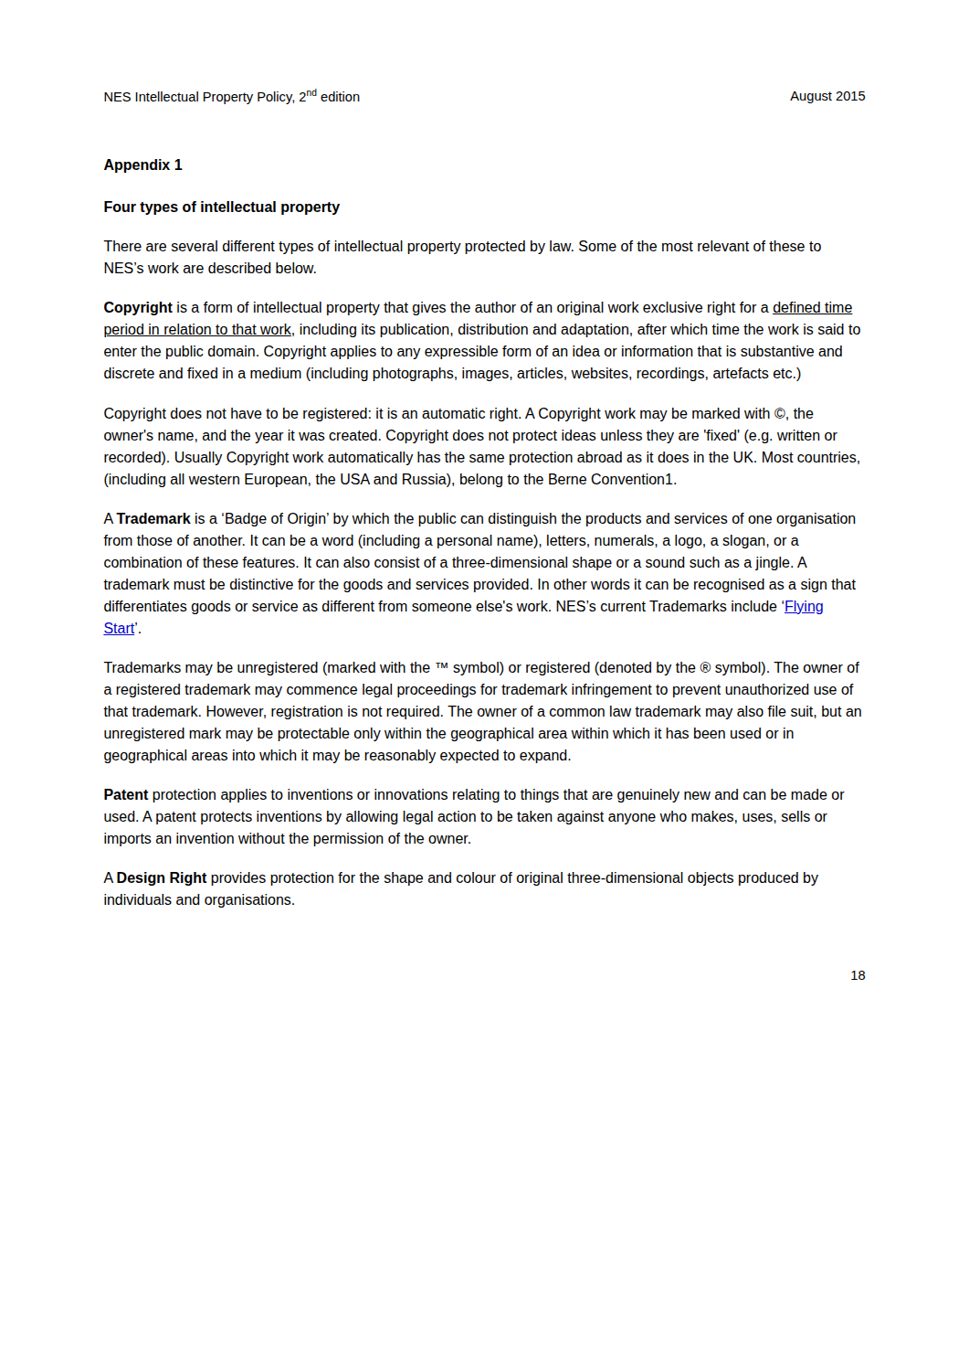NES Intellectual Property Policy, 2nd edition August 2015
Appendix 1
Four types of intellectual property
There are several different types of intellectual property protected by law. Some of the most relevant of these to NES’s work are described below.
Copyright is a form of intellectual property that gives the author of an original work exclusive right for a defined time period in relation to that work, including its publication, distribution and adaptation, after which time the work is said to enter the public domain. Copyright applies to any expressible form of an idea or information that is substantive and discrete and fixed in a medium (including photographs, images, articles, websites, recordings, artefacts etc.)
Copyright does not have to be registered: it is an automatic right. A Copyright work may be marked with ©, the owner's name, and the year it was created. Copyright does not protect ideas unless they are 'fixed' (e.g. written or recorded). Usually Copyright work automatically has the same protection abroad as it does in the UK. Most countries, (including all western European, the USA and Russia), belong to the Berne Convention1.
A Trademark is a ‘Badge of Origin’ by which the public can distinguish the products and services of one organisation from those of another. It can be a word (including a personal name), letters, numerals, a logo, a slogan, or a combination of these features. It can also consist of a three-dimensional shape or a sound such as a jingle. A trademark must be distinctive for the goods and services provided. In other words it can be recognised as a sign that differentiates goods or service as different from someone else's work. NES’s current Trademarks include ‘Flying Start’.
Trademarks may be unregistered (marked with the ™ symbol) or registered (denoted by the ® symbol). The owner of a registered trademark may commence legal proceedings for trademark infringement to prevent unauthorized use of that trademark. However, registration is not required. The owner of a common law trademark may also file suit, but an unregistered mark may be protectable only within the geographical area within which it has been used or in geographical areas into which it may be reasonably expected to expand.
Patent protection applies to inventions or innovations relating to things that are genuinely new and can be made or used. A patent protects inventions by allowing legal action to be taken against anyone who makes, uses, sells or imports an invention without the permission of the owner.
A Design Right provides protection for the shape and colour of original three-dimensional objects produced by individuals and organisations.
18